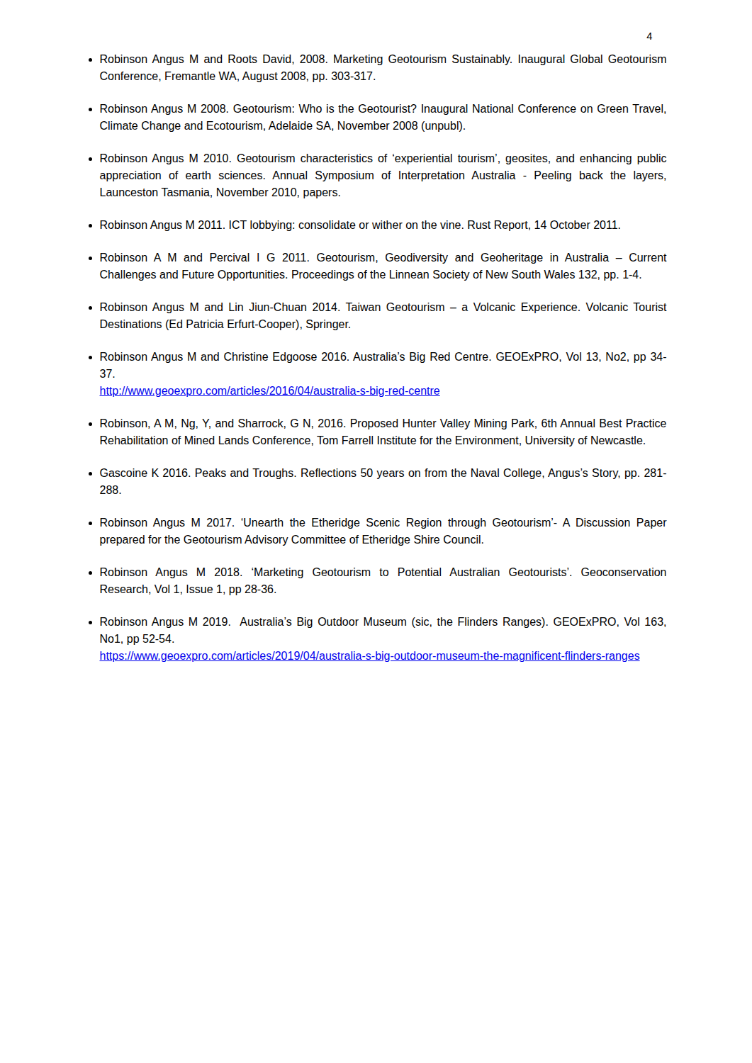4
Robinson Angus M and Roots David, 2008. Marketing Geotourism Sustainably. Inaugural Global Geotourism Conference, Fremantle WA, August 2008, pp. 303-317.
Robinson Angus M 2008. Geotourism: Who is the Geotourist? Inaugural National Conference on Green Travel, Climate Change and Ecotourism, Adelaide SA, November 2008 (unpubl).
Robinson Angus M 2010. Geotourism characteristics of ‘experiential tourism’, geosites, and enhancing public appreciation of earth sciences. Annual Symposium of Interpretation Australia - Peeling back the layers, Launceston Tasmania, November 2010, papers.
Robinson Angus M 2011. ICT lobbying: consolidate or wither on the vine. Rust Report, 14 October 2011.
Robinson A M and Percival I G 2011. Geotourism, Geodiversity and Geoheritage in Australia – Current Challenges and Future Opportunities. Proceedings of the Linnean Society of New South Wales 132, pp. 1-4.
Robinson Angus M and Lin Jiun-Chuan 2014. Taiwan Geotourism – a Volcanic Experience. Volcanic Tourist Destinations (Ed Patricia Erfurt-Cooper), Springer.
Robinson Angus M and Christine Edgoose 2016. Australia’s Big Red Centre. GEOExPRO, Vol 13, No2, pp 34-37.
http://www.geoexpro.com/articles/2016/04/australia-s-big-red-centre
Robinson, A M, Ng, Y, and Sharrock, G N, 2016. Proposed Hunter Valley Mining Park, 6th Annual Best Practice Rehabilitation of Mined Lands Conference, Tom Farrell Institute for the Environment, University of Newcastle.
Gascoine K 2016. Peaks and Troughs. Reflections 50 years on from the Naval College, Angus’s Story, pp. 281-288.
Robinson Angus M 2017. ‘Unearth the Etheridge Scenic Region through Geotourism’- A Discussion Paper prepared for the Geotourism Advisory Committee of Etheridge Shire Council.
Robinson Angus M 2018. ‘Marketing Geotourism to Potential Australian Geotourists’. Geoconservation Research, Vol 1, Issue 1, pp 28-36.
Robinson Angus M 2019. Australia’s Big Outdoor Museum (sic, the Flinders Ranges). GEOExPRO, Vol 163, No1, pp 52-54.
https://www.geoexpro.com/articles/2019/04/australia-s-big-outdoor-museum-the-magnificent-flinders-ranges